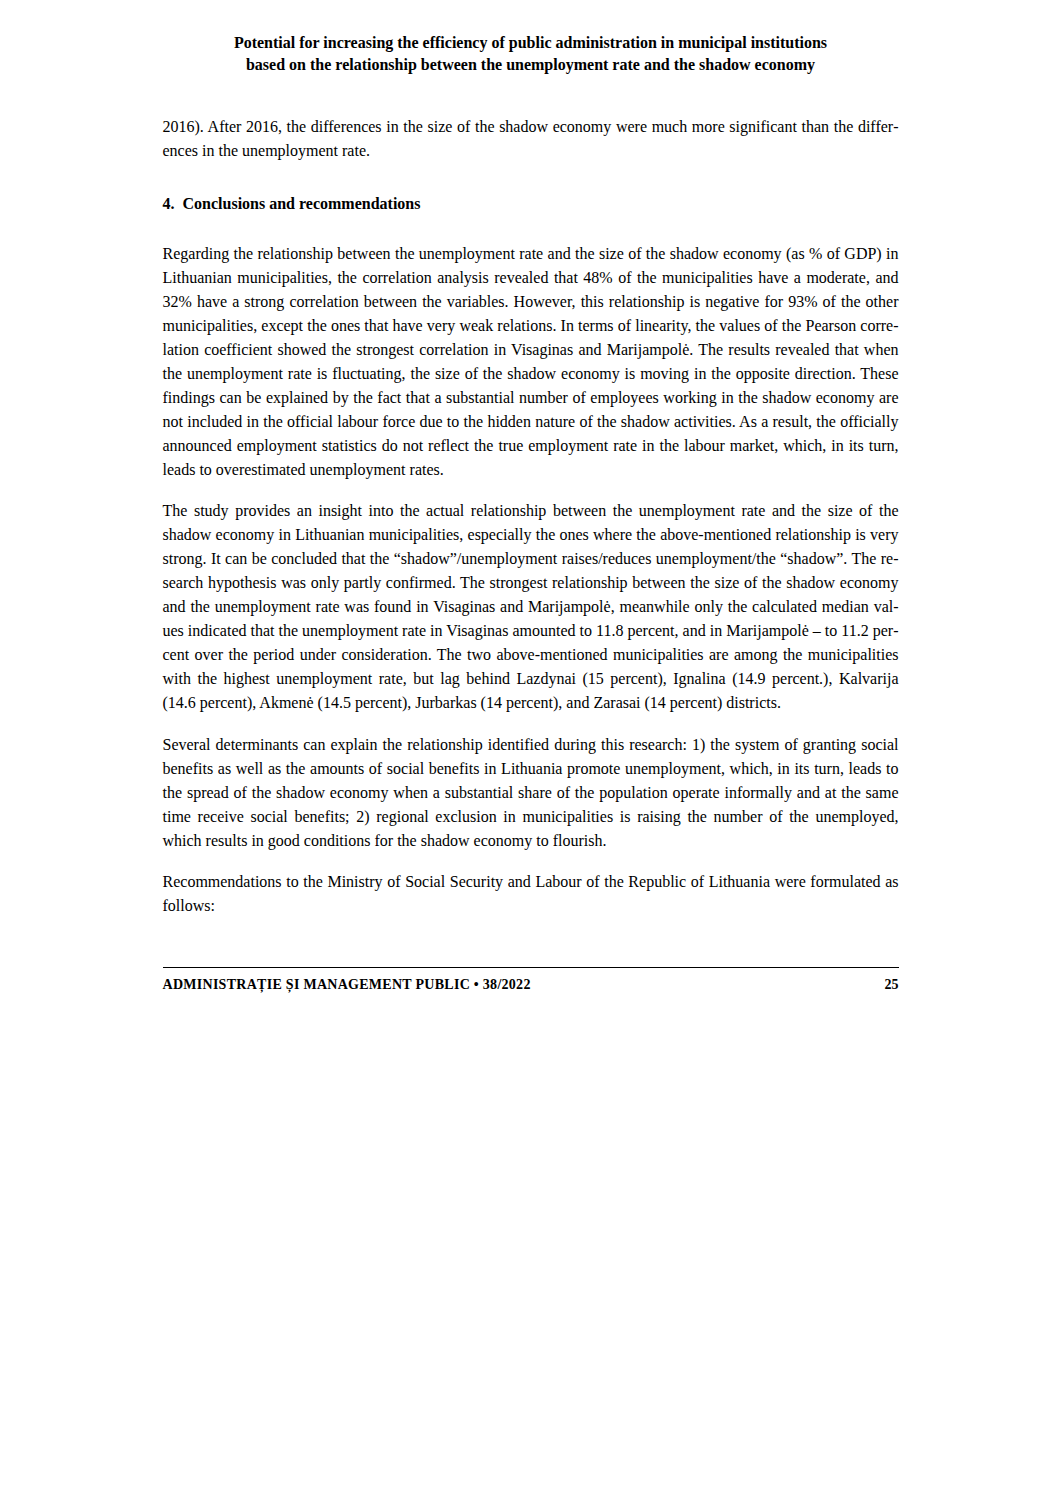Potential for increasing the efficiency of public administration in municipal institutions
based on the relationship between the unemployment rate and the shadow economy
2016). After 2016, the differences in the size of the shadow economy were much more significant than the differences in the unemployment rate.
4. Conclusions and recommendations
Regarding the relationship between the unemployment rate and the size of the shadow economy (as % of GDP) in Lithuanian municipalities, the correlation analysis revealed that 48% of the municipalities have a moderate, and 32% have a strong correlation between the variables. However, this relationship is negative for 93% of the other municipalities, except the ones that have very weak relations. In terms of linearity, the values of the Pearson correlation coefficient showed the strongest correlation in Visaginas and Marijampolė. The results revealed that when the unemployment rate is fluctuating, the size of the shadow economy is moving in the opposite direction. These findings can be explained by the fact that a substantial number of employees working in the shadow economy are not included in the official labour force due to the hidden nature of the shadow activities. As a result, the officially announced employment statistics do not reflect the true employment rate in the labour market, which, in its turn, leads to overestimated unemployment rates.
The study provides an insight into the actual relationship between the unemployment rate and the size of the shadow economy in Lithuanian municipalities, especially the ones where the above-mentioned relationship is very strong. It can be concluded that the “shadow”/unemployment raises/reduces unemployment/the “shadow”. The research hypothesis was only partly confirmed. The strongest relationship between the size of the shadow economy and the unemployment rate was found in Visaginas and Marijampolė, meanwhile only the calculated median values indicated that the unemployment rate in Visaginas amounted to 11.8 percent, and in Marijampolė – to 11.2 percent over the period under consideration. The two above-mentioned municipalities are among the municipalities with the highest unemployment rate, but lag behind Lazdynai (15 percent), Ignalina (14.9 percent.), Kalvarija (14.6 percent), Akmenė (14.5 percent), Jurbarkas (14 percent), and Zarasai (14 percent) districts.
Several determinants can explain the relationship identified during this research: 1) the system of granting social benefits as well as the amounts of social benefits in Lithuania promote unemployment, which, in its turn, leads to the spread of the shadow economy when a substantial share of the population operate informally and at the same time receive social benefits; 2) regional exclusion in municipalities is raising the number of the unemployed, which results in good conditions for the shadow economy to flourish.
Recommendations to the Ministry of Social Security and Labour of the Republic of Lithuania were formulated as follows:
ADMINISTRAȚIE ȘI MANAGEMENT PUBLIC • 38/2022 25